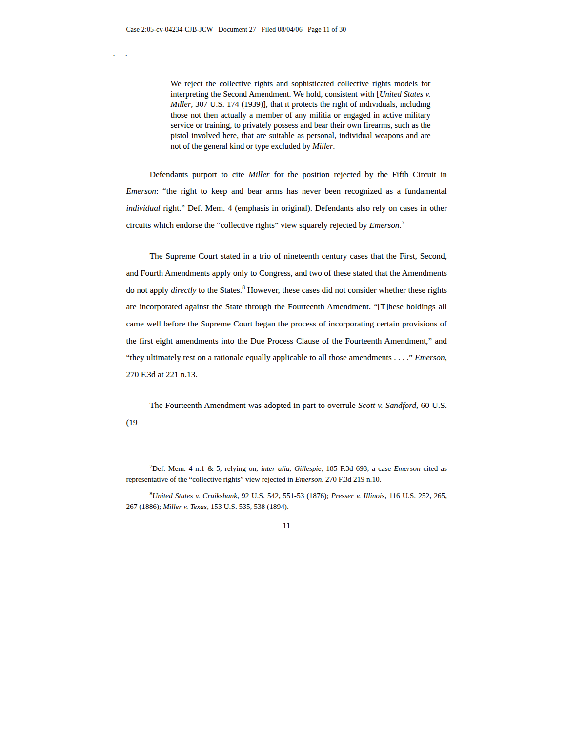Case 2:05-cv-04234-CJB-JCW Document 27 Filed 08/04/06 Page 11 of 30
..
We reject the collective rights and sophisticated collective rights models for interpreting the Second Amendment. We hold, consistent with [United States v. Miller, 307 U.S. 174 (1939)], that it protects the right of individuals, including those not then actually a member of any militia or engaged in active military service or training, to privately possess and bear their own firearms, such as the pistol involved here, that are suitable as personal, individual weapons and are not of the general kind or type excluded by Miller.
Defendants purport to cite Miller for the position rejected by the Fifth Circuit in Emerson: “the right to keep and bear arms has never been recognized as a fundamental individual right.” Def. Mem. 4 (emphasis in original). Defendants also rely on cases in other circuits which endorse the “collective rights” view squarely rejected by Emerson.7
The Supreme Court stated in a trio of nineteenth century cases that the First, Second, and Fourth Amendments apply only to Congress, and two of these stated that the Amendments do not apply directly to the States.8 However, these cases did not consider whether these rights are incorporated against the State through the Fourteenth Amendment. “[T]hese holdings all came well before the Supreme Court began the process of incorporating certain provisions of the first eight amendments into the Due Process Clause of the Fourteenth Amendment,” and “they ultimately rest on a rationale equally applicable to all those amendments . . . .” Emerson, 270 F.3d at 221 n.13.
The Fourteenth Amendment was adopted in part to overrule Scott v. Sandford, 60 U.S. (19
7Def. Mem. 4 n.1 & 5, relying on, inter alia, Gillespie, 185 F.3d 693, a case Emerson cited as representative of the “collective rights” view rejected in Emerson. 270 F.3d 219 n.10.
8United States v. Cruikshank, 92 U.S. 542, 551-53 (1876); Presser v. Illinois, 116 U.S. 252, 265, 267 (1886); Miller v. Texas, 153 U.S. 535, 538 (1894).
11